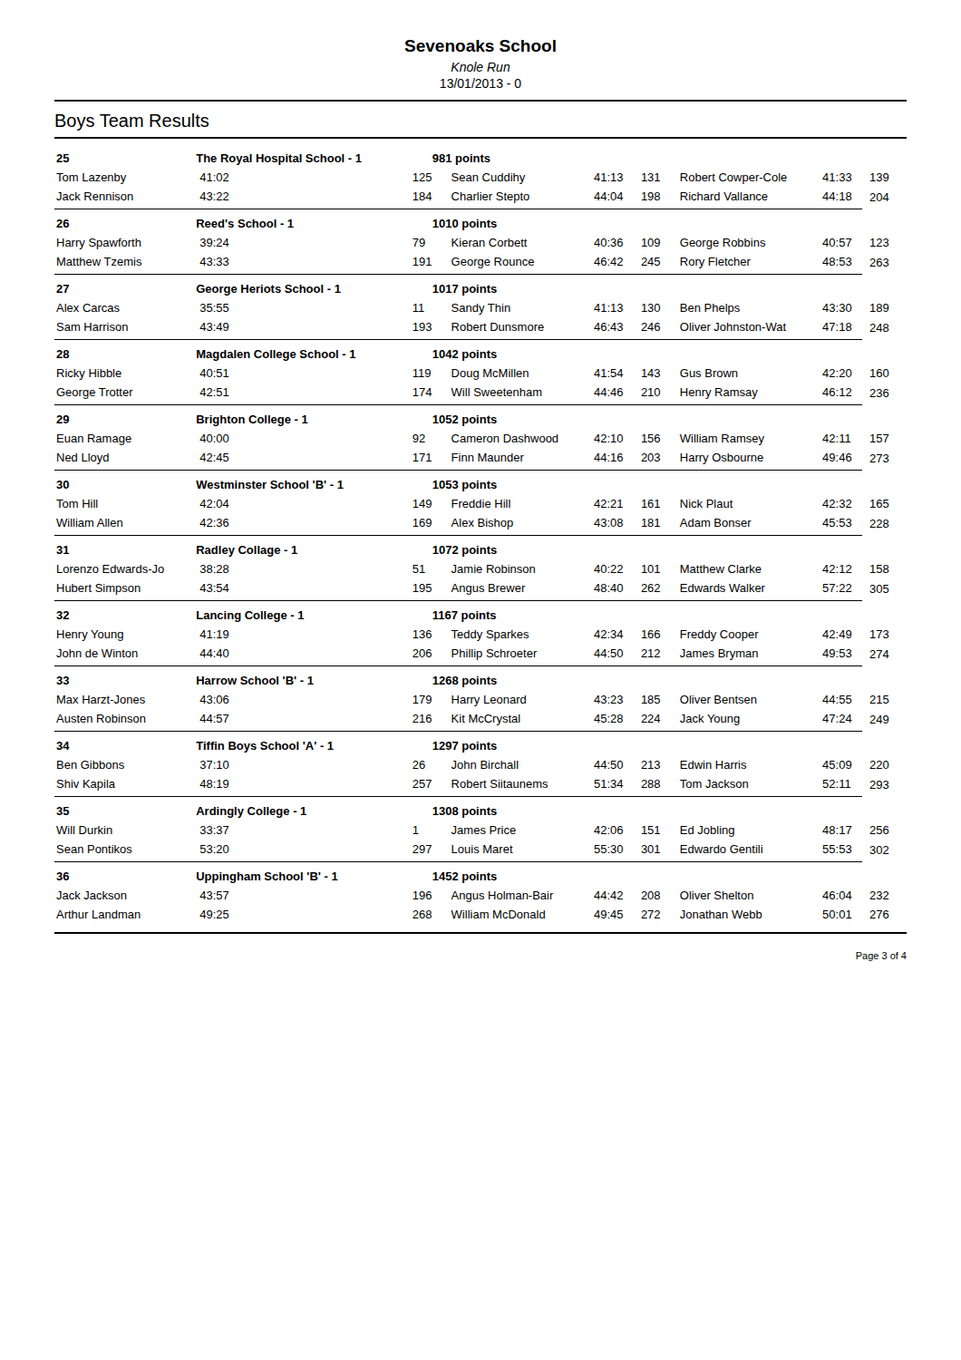Sevenoaks School
Knole Run
13/01/2013 - 0
Boys Team Results
| 25 | The Royal Hospital School - 1 | 981 points | |
| Tom Lazenby | 41:02 | 125 | Sean Cuddihy | 41:13 | 131 | Robert Cowper-Cole | 41:33 | 139 |
| Jack Rennison | 43:22 | 184 | Charlier Stepto | 44:04 | 198 | Richard Vallance | 44:18 | 204 |
| 26 | Reed's School - 1 | 1010 points | |
| Harry Spawforth | 39:24 | 79 | Kieran Corbett | 40:36 | 109 | George Robbins | 40:57 | 123 |
| Matthew Tzemis | 43:33 | 191 | George Rounce | 46:42 | 245 | Rory Fletcher | 48:53 | 263 |
| 27 | George Heriots School - 1 | 1017 points | |
| Alex Carcas | 35:55 | 11 | Sandy Thin | 41:13 | 130 | Ben Phelps | 43:30 | 189 |
| Sam Harrison | 43:49 | 193 | Robert Dunsmore | 46:43 | 246 | Oliver Johnston-Wat | 47:18 | 248 |
| 28 | Magdalen College School - 1 | 1042 points | |
| Ricky Hibble | 40:51 | 119 | Doug McMillen | 41:54 | 143 | Gus Brown | 42:20 | 160 |
| George Trotter | 42:51 | 174 | Will Sweetenham | 44:46 | 210 | Henry Ramsay | 46:12 | 236 |
| 29 | Brighton College - 1 | 1052 points | |
| Euan Ramage | 40:00 | 92 | Cameron Dashwood | 42:10 | 156 | William Ramsey | 42:11 | 157 |
| Ned Lloyd | 42:45 | 171 | Finn Maunder | 44:16 | 203 | Harry Osbourne | 49:46 | 273 |
| 30 | Westminster School 'B' - 1 | 1053 points | |
| Tom Hill | 42:04 | 149 | Freddie Hill | 42:21 | 161 | Nick Plaut | 42:32 | 165 |
| William Allen | 42:36 | 169 | Alex Bishop | 43:08 | 181 | Adam Bonser | 45:53 | 228 |
| 31 | Radley Collage - 1 | 1072 points | |
| Lorenzo Edwards-Jo | 38:28 | 51 | Jamie Robinson | 40:22 | 101 | Matthew Clarke | 42:12 | 158 |
| Hubert Simpson | 43:54 | 195 | Angus Brewer | 48:40 | 262 | Edwards Walker | 57:22 | 305 |
| 32 | Lancing College - 1 | 1167 points | |
| Henry Young | 41:19 | 136 | Teddy Sparkes | 42:34 | 166 | Freddy Cooper | 42:49 | 173 |
| John de Winton | 44:40 | 206 | Phillip Schroeter | 44:50 | 212 | James Bryman | 49:53 | 274 |
| 33 | Harrow School 'B' - 1 | 1268 points | |
| Max Harzt-Jones | 43:06 | 179 | Harry Leonard | 43:23 | 185 | Oliver Bentsen | 44:55 | 215 |
| Austen Robinson | 44:57 | 216 | Kit McCrystal | 45:28 | 224 | Jack Young | 47:24 | 249 |
| 34 | Tiffin Boys School 'A' - 1 | 1297 points | |
| Ben Gibbons | 37:10 | 26 | John Birchall | 44:50 | 213 | Edwin Harris | 45:09 | 220 |
| Shiv Kapila | 48:19 | 257 | Robert Siitaunems | 51:34 | 288 | Tom Jackson | 52:11 | 293 |
| 35 | Ardingly College - 1 | 1308 points | |
| Will Durkin | 33:37 | 1 | James Price | 42:06 | 151 | Ed Jobling | 48:17 | 256 |
| Sean Pontikos | 53:20 | 297 | Louis Maret | 55:30 | 301 | Edwardo Gentili | 55:53 | 302 |
| 36 | Uppingham School 'B' - 1 | 1452 points | |
| Jack Jackson | 43:57 | 196 | Angus Holman-Bair | 44:42 | 208 | Oliver Shelton | 46:04 | 232 |
| Arthur Landman | 49:25 | 268 | William McDonald | 49:45 | 272 | Jonathan Webb | 50:01 | 276 |
Page 3 of 4